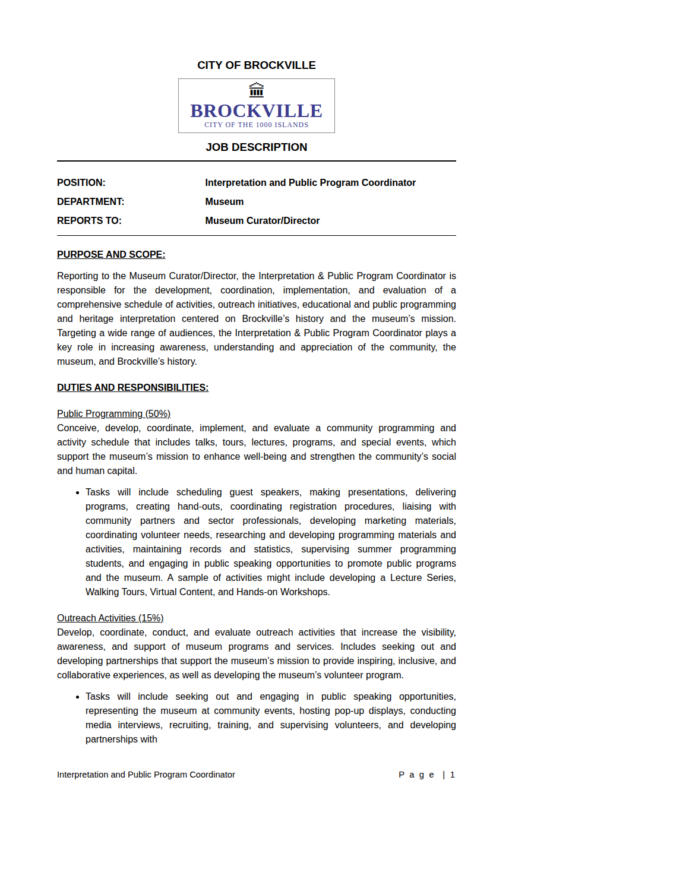CITY OF BROCKVILLE
🏛
BROCKVILLE
CITY OF THE 1000 ISLANDS
JOB DESCRIPTION
| POSITION: | Interpretation and Public Program Coordinator |
| DEPARTMENT: | Museum |
| REPORTS TO: | Museum Curator/Director |
PURPOSE AND SCOPE:
Reporting to the Museum Curator/Director, the Interpretation & Public Program Coordinator is responsible for the development, coordination, implementation, and evaluation of a comprehensive schedule of activities, outreach initiatives, educational and public programming and heritage interpretation centered on Brockville’s history and the museum’s mission. Targeting a wide range of audiences, the Interpretation & Public Program Coordinator plays a key role in increasing awareness, understanding and appreciation of the community, the museum, and Brockville’s history.
DUTIES AND RESPONSIBILITIES:
Public Programming (50%)
Conceive, develop, coordinate, implement, and evaluate a community programming and activity schedule that includes talks, tours, lectures, programs, and special events, which support the museum’s mission to enhance well-being and strengthen the community’s social and human capital.
Tasks will include scheduling guest speakers, making presentations, delivering programs, creating hand-outs, coordinating registration procedures, liaising with community partners and sector professionals, developing marketing materials, coordinating volunteer needs, researching and developing programming materials and activities, maintaining records and statistics, supervising summer programming students, and engaging in public speaking opportunities to promote public programs and the museum. A sample of activities might include developing a Lecture Series, Walking Tours, Virtual Content, and Hands-on Workshops.
Outreach Activities (15%)
Develop, coordinate, conduct, and evaluate outreach activities that increase the visibility, awareness, and support of museum programs and services. Includes seeking out and developing partnerships that support the museum’s mission to provide inspiring, inclusive, and collaborative experiences, as well as developing the museum’s volunteer program.
Tasks will include seeking out and engaging in public speaking opportunities, representing the museum at community events, hosting pop-up displays, conducting media interviews, recruiting, training, and supervising volunteers, and developing partnerships with
Interpretation and Public Program Coordinator P a g e | 1